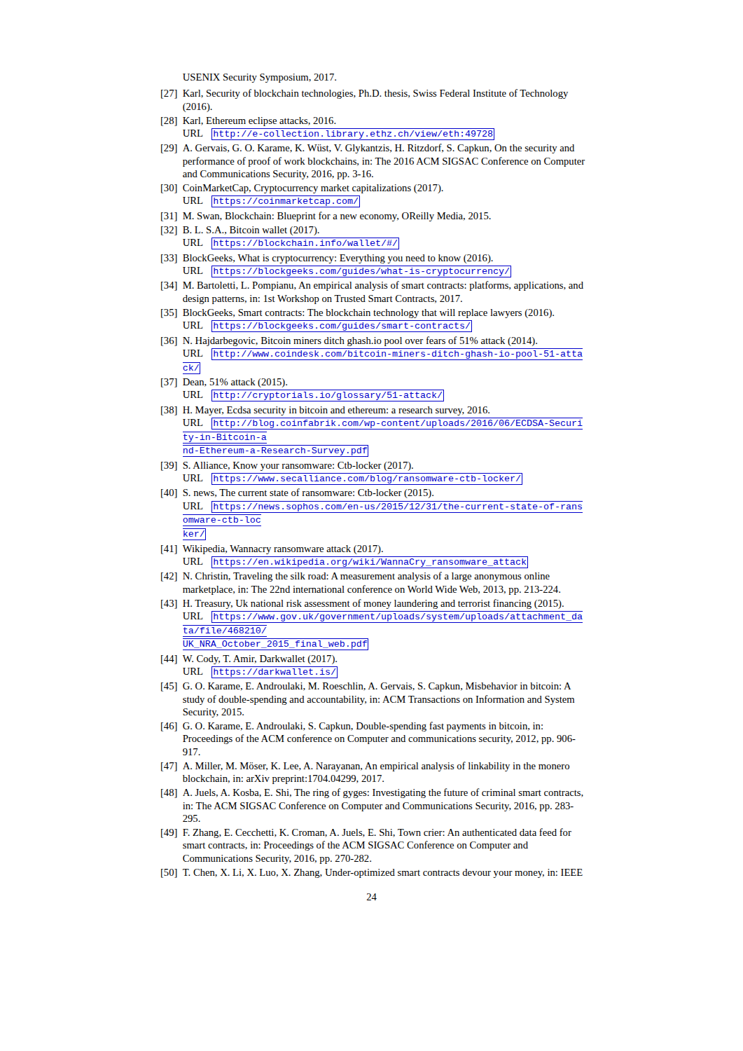USENIX Security Symposium, 2017.
[27] Karl, Security of blockchain technologies, Ph.D. thesis, Swiss Federal Institute of Technology (2016).
[28] Karl, Ethereum eclipse attacks, 2016.
URL http://e-collection.library.ethz.ch/view/eth:49728
[29] A. Gervais, G. O. Karame, K. Wüst, V. Glykantzis, H. Ritzdorf, S. Capkun, On the security and performance of proof of work blockchains, in: The 2016 ACM SIGSAC Conference on Computer and Communications Security, 2016, pp. 3-16.
[30] CoinMarketCap, Cryptocurrency market capitalizations (2017).
URL https://coinmarketcap.com/
[31] M. Swan, Blockchain: Blueprint for a new economy, OReilly Media, 2015.
[32] B. L. S.A., Bitcoin wallet (2017).
URL https://blockchain.info/wallet/#/
[33] BlockGeeks, What is cryptocurrency: Everything you need to know (2016).
URL https://blockgeeks.com/guides/what-is-cryptocurrency/
[34] M. Bartoletti, L. Pompianu, An empirical analysis of smart contracts: platforms, applications, and design patterns, in: 1st Workshop on Trusted Smart Contracts, 2017.
[35] BlockGeeks, Smart contracts: The blockchain technology that will replace lawyers (2016).
URL https://blockgeeks.com/guides/smart-contracts/
[36] N. Hajdarbegovic, Bitcoin miners ditch ghash.io pool over fears of 51% attack (2014).
URL http://www.coindesk.com/bitcoin-miners-ditch-ghash-io-pool-51-attack/
[37] Dean, 51% attack (2015).
URL http://cryptorials.io/glossary/51-attack/
[38] H. Mayer, Ecdsa security in bitcoin and ethereum: a research survey, 2016.
URL http://blog.coinfabrik.com/wp-content/uploads/2016/06/ECDSA-Security-in-Bitcoin-a
nd-Ethereum-a-Research-Survey.pdf
[39] S. Alliance, Know your ransomware: Ctb-locker (2017).
URL https://www.secalliance.com/blog/ransomware-ctb-locker/
[40] S. news, The current state of ransomware: Ctb-locker (2015).
URL https://news.sophos.com/en-us/2015/12/31/the-current-state-of-ransomware-ctb-loc
ker/
[41] Wikipedia, Wannacry ransomware attack (2017).
URL https://en.wikipedia.org/wiki/WannaCry_ransomware_attack
[42] N. Christin, Traveling the silk road: A measurement analysis of a large anonymous online marketplace, in: The 22nd international conference on World Wide Web, 2013, pp. 213-224.
[43] H. Treasury, Uk national risk assessment of money laundering and terrorist financing (2015).
URL https://www.gov.uk/government/uploads/system/uploads/attachment_data/file/468210/
UK_NRA_October_2015_final_web.pdf
[44] W. Cody, T. Amir, Darkwallet (2017).
URL https://darkwallet.is/
[45] G. O. Karame, E. Androulaki, M. Roeschlin, A. Gervais, S. Capkun, Misbehavior in bitcoin: A study of double-spending and accountability, in: ACM Transactions on Information and System Security, 2015.
[46] G. O. Karame, E. Androulaki, S. Capkun, Double-spending fast payments in bitcoin, in: Proceedings of the ACM conference on Computer and communications security, 2012, pp. 906-917.
[47] A. Miller, M. Möser, K. Lee, A. Narayanan, An empirical analysis of linkability in the monero blockchain, in: arXiv preprint:1704.04299, 2017.
[48] A. Juels, A. Kosba, E. Shi, The ring of gyges: Investigating the future of criminal smart contracts, in: The ACM SIGSAC Conference on Computer and Communications Security, 2016, pp. 283-295.
[49] F. Zhang, E. Cecchetti, K. Croman, A. Juels, E. Shi, Town crier: An authenticated data feed for smart contracts, in: Proceedings of the ACM SIGSAC Conference on Computer and Communications Security, 2016, pp. 270-282.
[50] T. Chen, X. Li, X. Luo, X. Zhang, Under-optimized smart contracts devour your money, in: IEEE
24